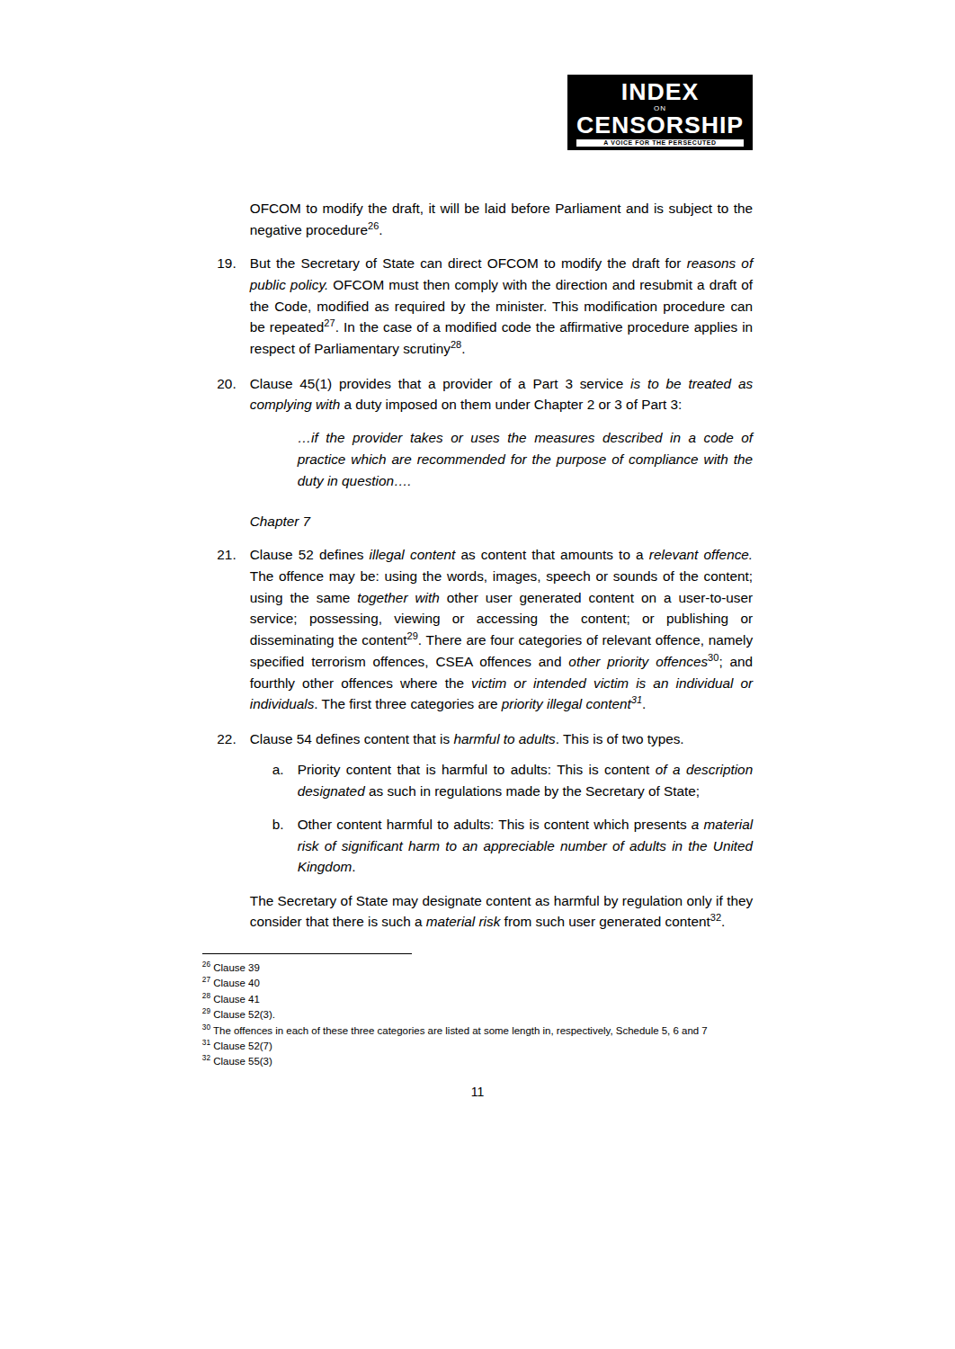INDEX ON CENSORSHIP
A VOICE FOR THE PERSECUTED
OFCOM to modify the draft, it will be laid before Parliament and is subject to the negative procedure26.
But the Secretary of State can direct OFCOM to modify the draft for reasons of public policy. OFCOM must then comply with the direction and resubmit a draft of the Code, modified as required by the minister. This modification procedure can be repeated27. In the case of a modified code the affirmative procedure applies in respect of Parliamentary scrutiny28.
Clause 45(1) provides that a provider of a Part 3 service is to be treated as complying with a duty imposed on them under Chapter 2 or 3 of Part 3:
…if the provider takes or uses the measures described in a code of practice which are recommended for the purpose of compliance with the duty in question….
Chapter 7
Clause 52 defines illegal content as content that amounts to a relevant offence. The offence may be: using the words, images, speech or sounds of the content; using the same together with other user generated content on a user-to-user service; possessing, viewing or accessing the content; or publishing or disseminating the content29. There are four categories of relevant offence, namely specified terrorism offences, CSEA offences and other priority offences30; and fourthly other offences where the victim or intended victim is an individual or individuals. The first three categories are priority illegal content31.
Clause 54 defines content that is harmful to adults. This is of two types.
Priority content that is harmful to adults: This is content of a description designated as such in regulations made by the Secretary of State;
Other content harmful to adults: This is content which presents a material risk of significant harm to an appreciable number of adults in the United Kingdom.
The Secretary of State may designate content as harmful by regulation only if they consider that there is such a material risk from such user generated content32.
26 Clause 39
27 Clause 40
28 Clause 41
29 Clause 52(3).
30 The offences in each of these three categories are listed at some length in, respectively, Schedule 5, 6 and 7
31 Clause 52(7)
32 Clause 55(3)
11